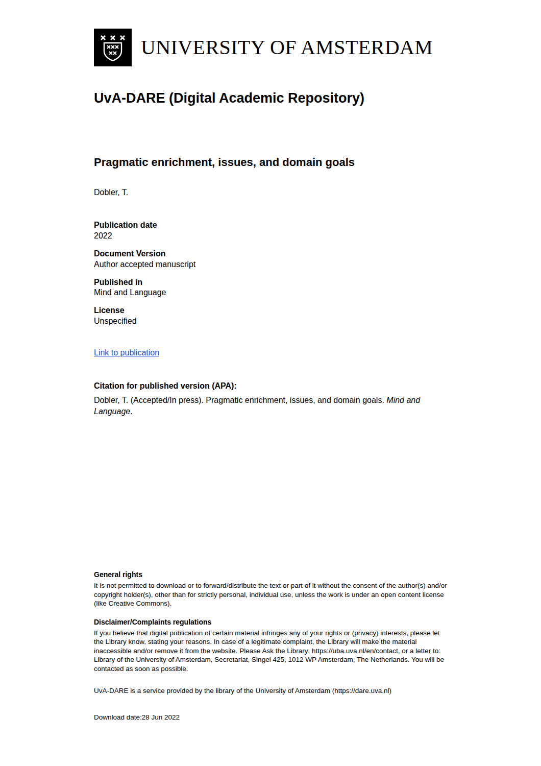UNIVERSITY OF AMSTERDAM
UvA-DARE (Digital Academic Repository)
Pragmatic enrichment, issues, and domain goals
Dobler, T.
Publication date
2022
Document Version
Author accepted manuscript
Published in
Mind and Language
License
Unspecified
Link to publication
Citation for published version (APA):
Dobler, T. (Accepted/In press). Pragmatic enrichment, issues, and domain goals. Mind and Language.
General rights
It is not permitted to download or to forward/distribute the text or part of it without the consent of the author(s) and/or copyright holder(s), other than for strictly personal, individual use, unless the work is under an open content license (like Creative Commons).
Disclaimer/Complaints regulations
If you believe that digital publication of certain material infringes any of your rights or (privacy) interests, please let the Library know, stating your reasons. In case of a legitimate complaint, the Library will make the material inaccessible and/or remove it from the website. Please Ask the Library: https://uba.uva.nl/en/contact, or a letter to: Library of the University of Amsterdam, Secretariat, Singel 425, 1012 WP Amsterdam, The Netherlands. You will be contacted as soon as possible.
UvA-DARE is a service provided by the library of the University of Amsterdam (https://dare.uva.nl)
Download date:28 Jun 2022